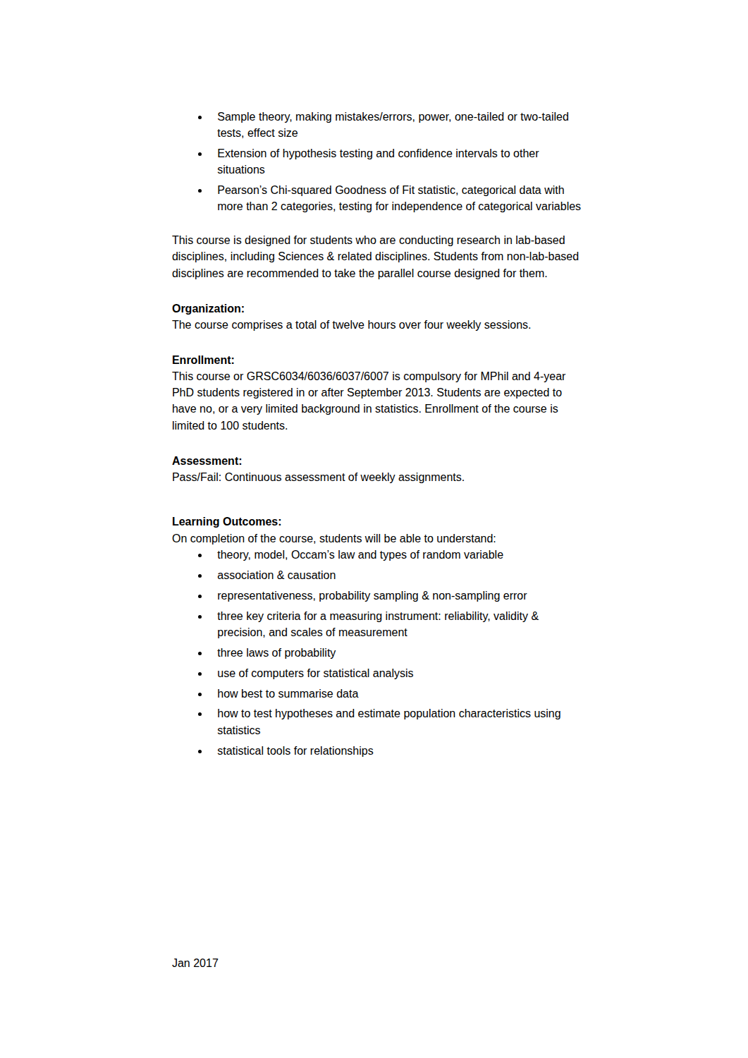Sample theory, making mistakes/errors, power, one-tailed or two-tailed tests, effect size
Extension of hypothesis testing and confidence intervals to other situations
Pearson’s Chi-squared Goodness of Fit statistic, categorical data with more than 2 categories, testing for independence of categorical variables
This course is designed for students who are conducting research in lab-based disciplines, including Sciences & related disciplines. Students from non-lab-based disciplines are recommended to take the parallel course designed for them.
Organization:
The course comprises a total of twelve hours over four weekly sessions.
Enrollment:
This course or GRSC6034/6036/6037/6007 is compulsory for MPhil and 4-year PhD students registered in or after September 2013. Students are expected to have no, or a very limited background in statistics. Enrollment of the course is limited to 100 students.
Assessment:
Pass/Fail: Continuous assessment of weekly assignments.
Learning Outcomes:
On completion of the course, students will be able to understand:
theory, model, Occam’s law and types of random variable
association & causation
representativeness, probability sampling & non-sampling error
three key criteria for a measuring instrument: reliability, validity & precision, and scales of measurement
three laws of probability
use of computers for statistical analysis
how best to summarise data
how to test hypotheses and estimate population characteristics using statistics
statistical tools for relationships
Jan 2017